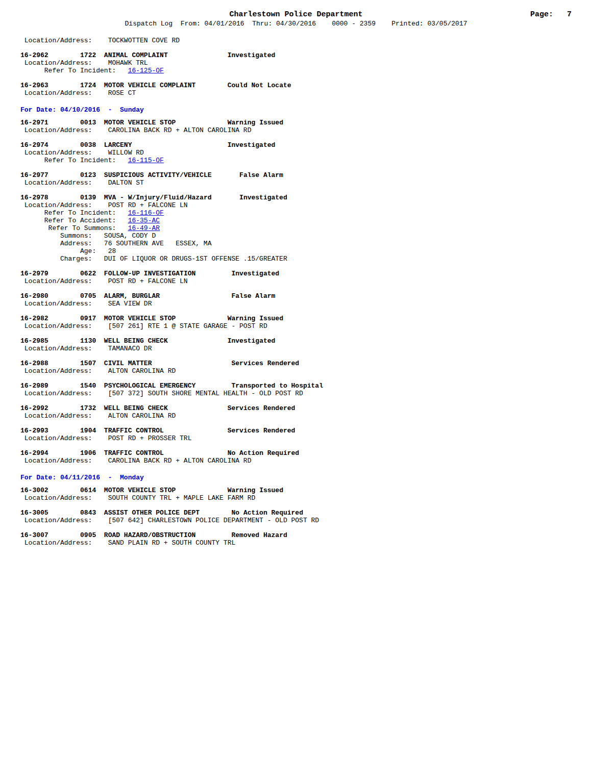Charlestown Police Department Page: 7
Dispatch Log From: 04/01/2016 Thru: 04/30/2016 0000 - 2359 Printed: 03/05/2017
Location/Address: TOCKWOTTEN COVE RD
16-2962 1722 ANIMAL COMPLAINT Investigated
Location/Address: MOHAWK TRL
Refer To Incident: 16-125-OF
16-2963 1724 MOTOR VEHICLE COMPLAINT Could Not Locate
Location/Address: ROSE CT
For Date: 04/10/2016 - Sunday
16-2971 0013 MOTOR VEHICLE STOP Warning Issued
Location/Address: CAROLINA BACK RD + ALTON CAROLINA RD
16-2974 0038 LARCENY Investigated
Location/Address: WILLOW RD
Refer To Incident: 16-115-OF
16-2977 0123 SUSPICIOUS ACTIVITY/VEHICLE False Alarm
Location/Address: DALTON ST
16-2978 0139 MVA - W/Injury/Fluid/Hazard Investigated
Location/Address: POST RD + FALCONE LN
Refer To Incident: 16-116-OF
Refer To Accident: 16-35-AC
Refer To Summons: 16-49-AR
Summons: SOUSA, CODY D
Address: 76 SOUTHERN AVE ESSEX, MA
Age: 28
Charges: DUI OF LIQUOR OR DRUGS-1ST OFFENSE .15/GREATER
16-2979 0622 FOLLOW-UP INVESTIGATION Investigated
Location/Address: POST RD + FALCONE LN
16-2980 0705 ALARM, BURGLAR False Alarm
Location/Address: SEA VIEW DR
16-2982 0917 MOTOR VEHICLE STOP Warning Issued
Location/Address: [507 261] RTE 1 @ STATE GARAGE - POST RD
16-2985 1130 WELL BEING CHECK Investigated
Location/Address: TAMANACO DR
16-2988 1507 CIVIL MATTER Services Rendered
Location/Address: ALTON CAROLINA RD
16-2989 1540 PSYCHOLOGICAL EMERGENCY Transported to Hospital
Location/Address: [507 372] SOUTH SHORE MENTAL HEALTH - OLD POST RD
16-2992 1732 WELL BEING CHECK Services Rendered
Location/Address: ALTON CAROLINA RD
16-2993 1904 TRAFFIC CONTROL Services Rendered
Location/Address: POST RD + PROSSER TRL
16-2994 1906 TRAFFIC CONTROL No Action Required
Location/Address: CAROLINA BACK RD + ALTON CAROLINA RD
For Date: 04/11/2016 - Monday
16-3002 0614 MOTOR VEHICLE STOP Warning Issued
Location/Address: SOUTH COUNTY TRL + MAPLE LAKE FARM RD
16-3005 0843 ASSIST OTHER POLICE DEPT No Action Required
Location/Address: [507 642] CHARLESTOWN POLICE DEPARTMENT - OLD POST RD
16-3007 0905 ROAD HAZARD/OBSTRUCTION Removed Hazard
Location/Address: SAND PLAIN RD + SOUTH COUNTY TRL